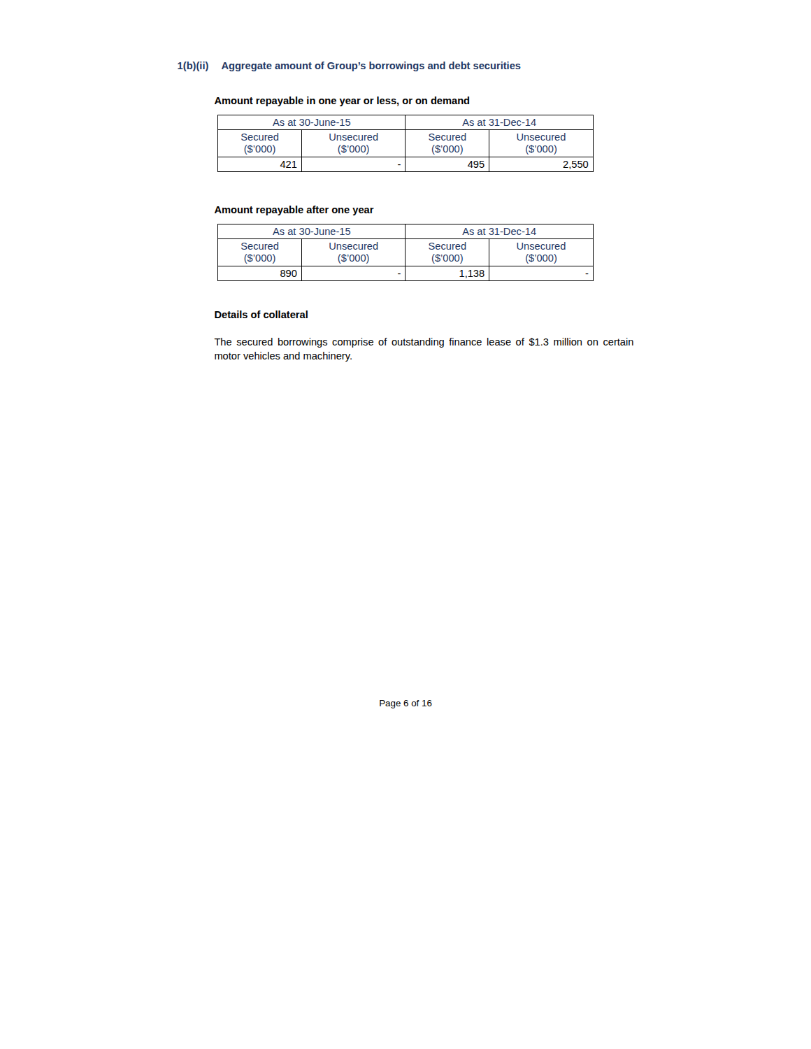1(b)(ii)
Aggregate amount of Group’s borrowings and debt securities
Amount repayable in one year or less, or on demand
| As at 30-June-15 | As at 31-Dec-14 |
| --- | --- |
| Secured ($’000) | Unsecured ($’000) | Secured ($’000) | Unsecured ($’000) |
| 421 | - | 495 | 2,550 |
Amount repayable after one year
| As at 30-June-15 | As at 31-Dec-14 |
| --- | --- |
| Secured ($’000) | Unsecured ($’000) | Secured ($’000) | Unsecured ($’000) |
| 890 | - | 1,138 | - |
Details of collateral
The secured borrowings comprise of outstanding finance lease of $1.3 million on certain motor vehicles and machinery.
Page 6 of 16